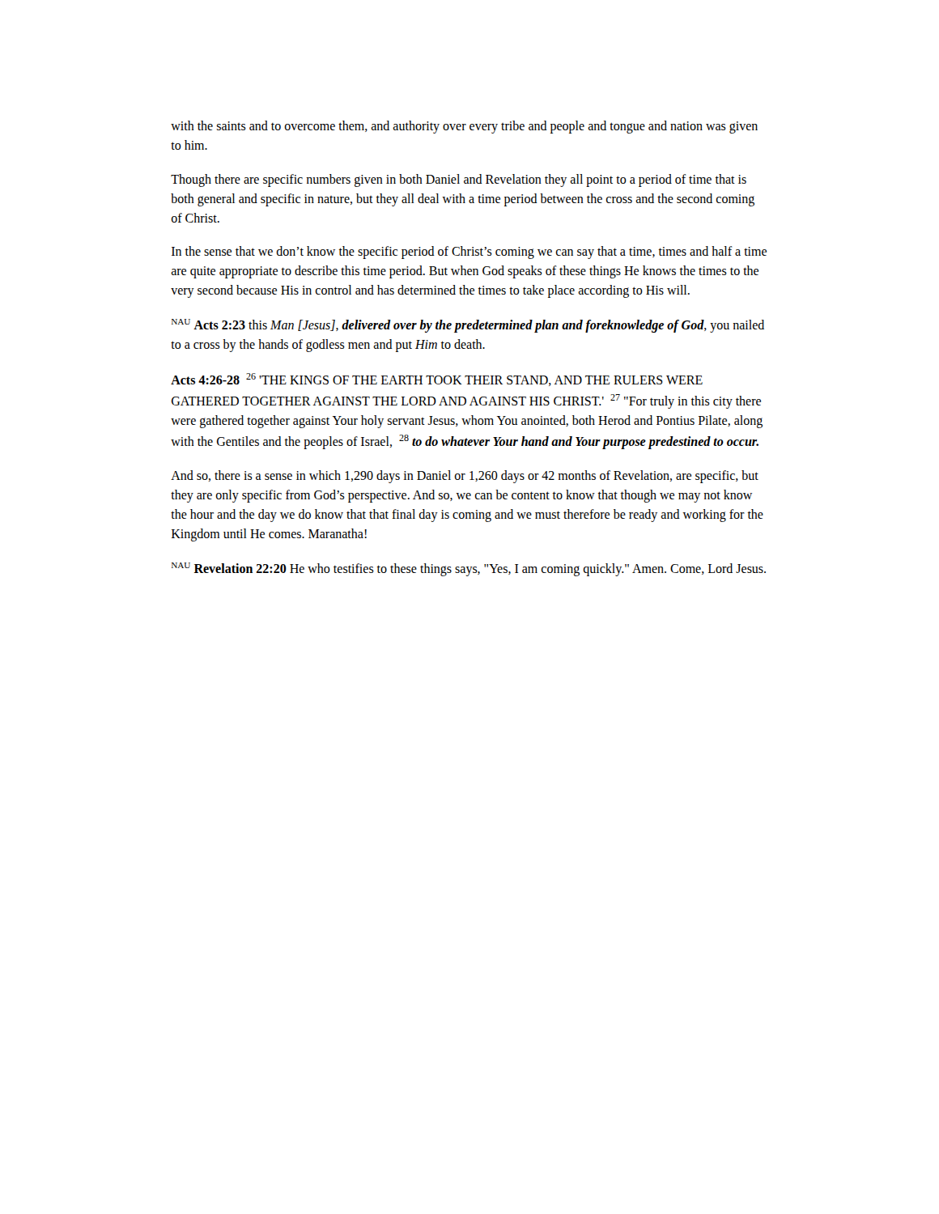with the saints and to overcome them, and authority over every tribe and people and tongue and nation was given to him.
Though there are specific numbers given in both Daniel and Revelation they all point to a period of time that is both general and specific in nature, but they all deal with a time period between the cross and the second coming of Christ.
In the sense that we don’t know the specific period of Christ’s coming we can say that a time, times and half a time are quite appropriate to describe this time period. But when God speaks of these things He knows the times to the very second because His in control and has determined the times to take place according to His will.
NAU Acts 2:23 this Man [Jesus], delivered over by the predetermined plan and foreknowledge of God, you nailed to a cross by the hands of godless men and put Him to death.
Acts 4:26-28 26 'THE KINGS OF THE EARTH TOOK THEIR STAND, AND THE RULERS WERE GATHERED TOGETHER AGAINST THE LORD AND AGAINST HIS CHRIST.' 27 "For truly in this city there were gathered together against Your holy servant Jesus, whom You anointed, both Herod and Pontius Pilate, along with the Gentiles and the peoples of Israel, 28 to do whatever Your hand and Your purpose predestined to occur.
And so, there is a sense in which 1,290 days in Daniel or 1,260 days or 42 months of Revelation, are specific, but they are only specific from God’s perspective. And so, we can be content to know that though we may not know the hour and the day we do know that that final day is coming and we must therefore be ready and working for the Kingdom until He comes. Maranatha!
NAU Revelation 22:20 He who testifies to these things says, "Yes, I am coming quickly." Amen. Come, Lord Jesus.